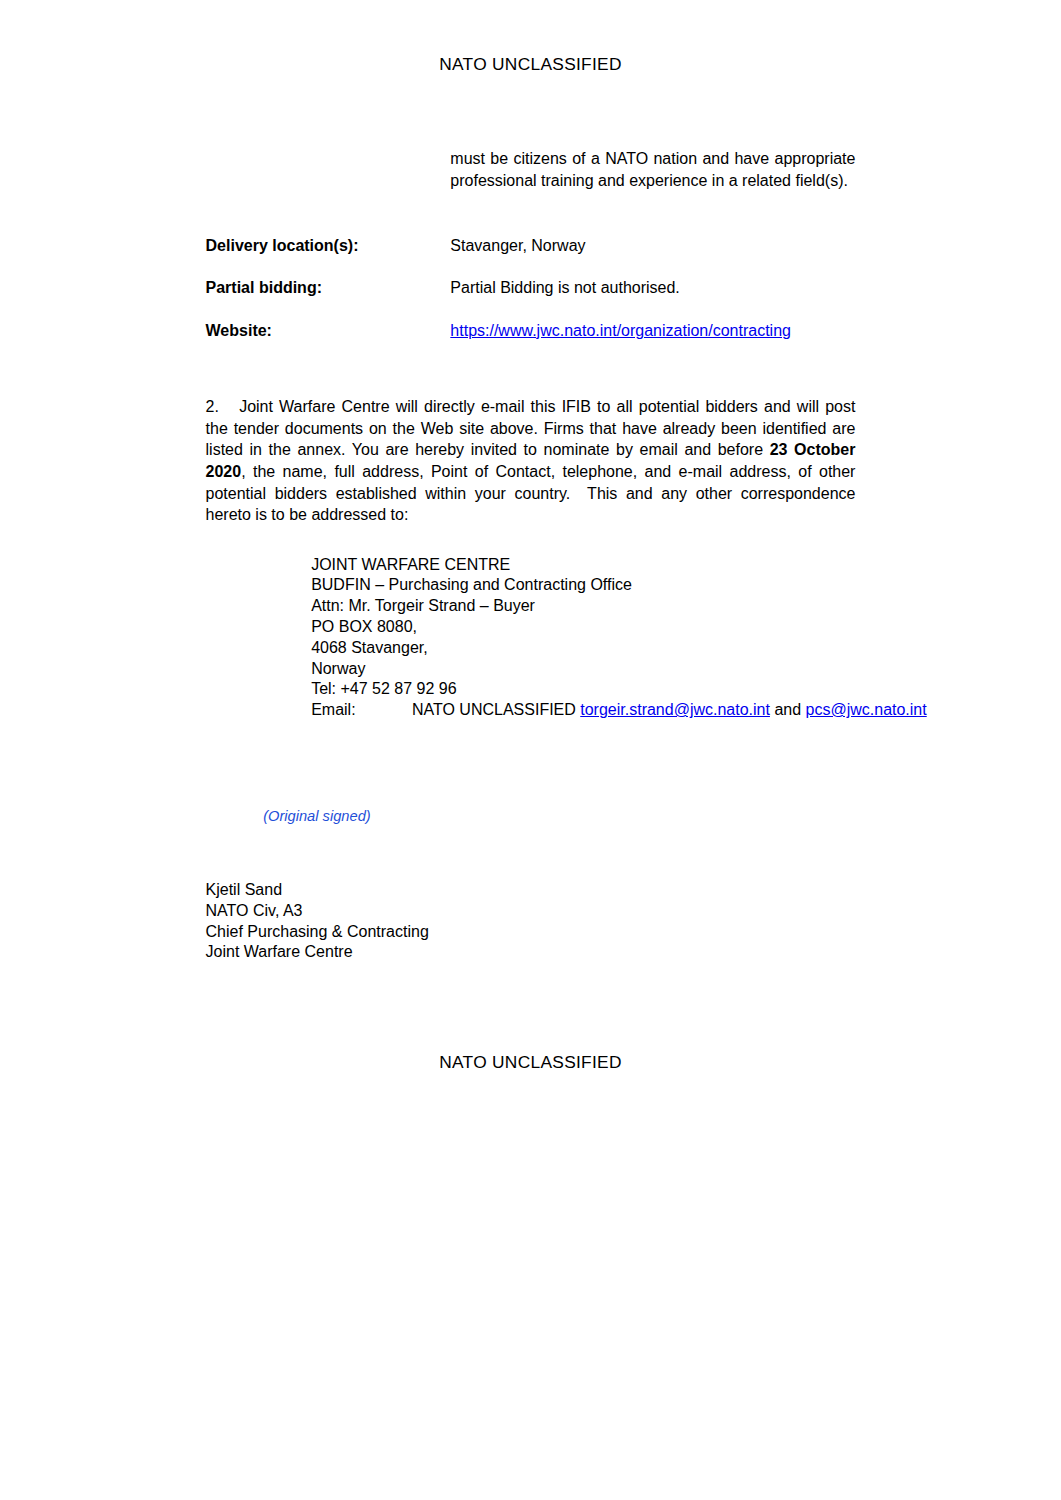NATO UNCLASSIFIED
must be citizens of a NATO nation and have appropriate professional training and experience in a related field(s).
| Delivery location(s): | Stavanger, Norway |
| Partial bidding: | Partial Bidding is not authorised. |
| Website: | https://www.jwc.nato.int/organization/contracting |
2. Joint Warfare Centre will directly e-mail this IFIB to all potential bidders and will post the tender documents on the Web site above. Firms that have already been identified are listed in the annex. You are hereby invited to nominate by email and before 23 October 2020, the name, full address, Point of Contact, telephone, and e-mail address, of other potential bidders established within your country. This and any other correspondence hereto is to be addressed to:
JOINT WARFARE CENTRE
BUDFIN – Purchasing and Contracting Office
Attn: Mr. Torgeir Strand – Buyer
PO BOX 8080,
4068 Stavanger,
Norway
Tel: +47 52 87 92 96
Email: NATO UNCLASSIFIED torgeir.strand@jwc.nato.int and pcs@jwc.nato.int
(Original signed)
Kjetil Sand
NATO Civ, A3
Chief Purchasing & Contracting
Joint Warfare Centre
NATO UNCLASSIFIED